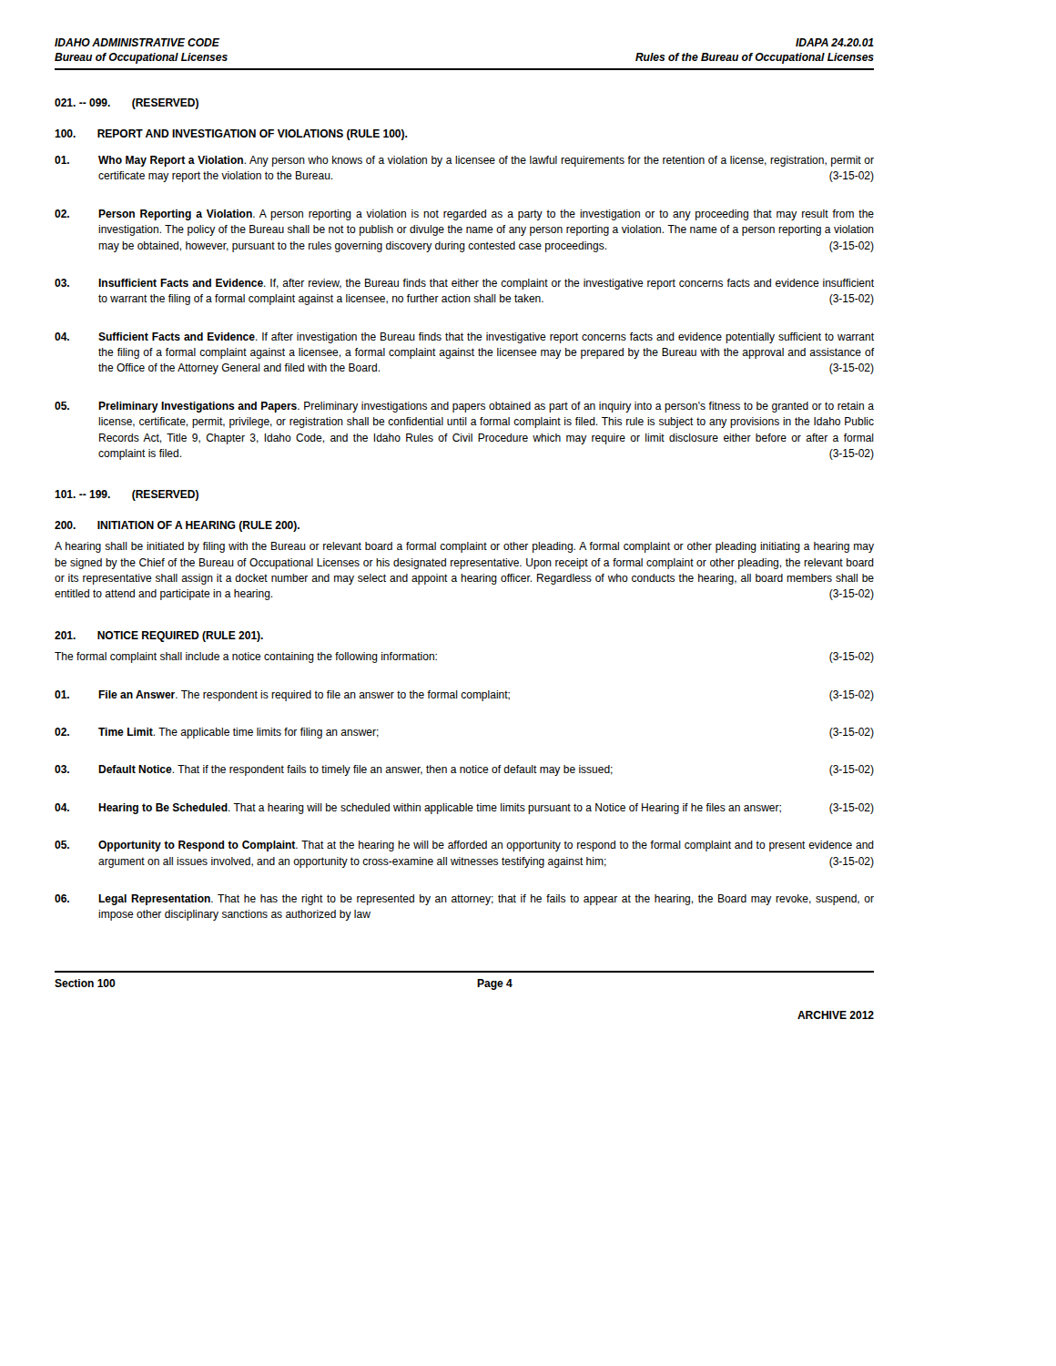IDAHO ADMINISTRATIVE CODE
Bureau of Occupational Licenses
IDAPA 24.20.01
Rules of the Bureau of Occupational Licenses
021. -- 099. (RESERVED)
100. REPORT AND INVESTIGATION OF VIOLATIONS (RULE 100).
01. Who May Report a Violation. Any person who knows of a violation by a licensee of the lawful requirements for the retention of a license, registration, permit or certificate may report the violation to the Bureau. (3-15-02)
02. Person Reporting a Violation. A person reporting a violation is not regarded as a party to the investigation or to any proceeding that may result from the investigation. The policy of the Bureau shall be not to publish or divulge the name of any person reporting a violation. The name of a person reporting a violation may be obtained, however, pursuant to the rules governing discovery during contested case proceedings. (3-15-02)
03. Insufficient Facts and Evidence. If, after review, the Bureau finds that either the complaint or the investigative report concerns facts and evidence insufficient to warrant the filing of a formal complaint against a licensee, no further action shall be taken. (3-15-02)
04. Sufficient Facts and Evidence. If after investigation the Bureau finds that the investigative report concerns facts and evidence potentially sufficient to warrant the filing of a formal complaint against a licensee, a formal complaint against the licensee may be prepared by the Bureau with the approval and assistance of the Office of the Attorney General and filed with the Board. (3-15-02)
05. Preliminary Investigations and Papers. Preliminary investigations and papers obtained as part of an inquiry into a person's fitness to be granted or to retain a license, certificate, permit, privilege, or registration shall be confidential until a formal complaint is filed. This rule is subject to any provisions in the Idaho Public Records Act, Title 9, Chapter 3, Idaho Code, and the Idaho Rules of Civil Procedure which may require or limit disclosure either before or after a formal complaint is filed. (3-15-02)
101. -- 199. (RESERVED)
200. INITIATION OF A HEARING (RULE 200).
A hearing shall be initiated by filing with the Bureau or relevant board a formal complaint or other pleading. A formal complaint or other pleading initiating a hearing may be signed by the Chief of the Bureau of Occupational Licenses or his designated representative. Upon receipt of a formal complaint or other pleading, the relevant board or its representative shall assign it a docket number and may select and appoint a hearing officer. Regardless of who conducts the hearing, all board members shall be entitled to attend and participate in a hearing. (3-15-02)
201. NOTICE REQUIRED (RULE 201).
The formal complaint shall include a notice containing the following information: (3-15-02)
01. File an Answer. The respondent is required to file an answer to the formal complaint; (3-15-02)
02. Time Limit. The applicable time limits for filing an answer; (3-15-02)
03. Default Notice. That if the respondent fails to timely file an answer, then a notice of default may be issued; (3-15-02)
04. Hearing to Be Scheduled. That a hearing will be scheduled within applicable time limits pursuant to a Notice of Hearing if he files an answer; (3-15-02)
05. Opportunity to Respond to Complaint. That at the hearing he will be afforded an opportunity to respond to the formal complaint and to present evidence and argument on all issues involved, and an opportunity to cross-examine all witnesses testifying against him; (3-15-02)
06. Legal Representation. That he has the right to be represented by an attorney; that if he fails to appear at the hearing, the Board may revoke, suspend, or impose other disciplinary sanctions as authorized by law
Section 100
Page 4
ARCHIVE 2012